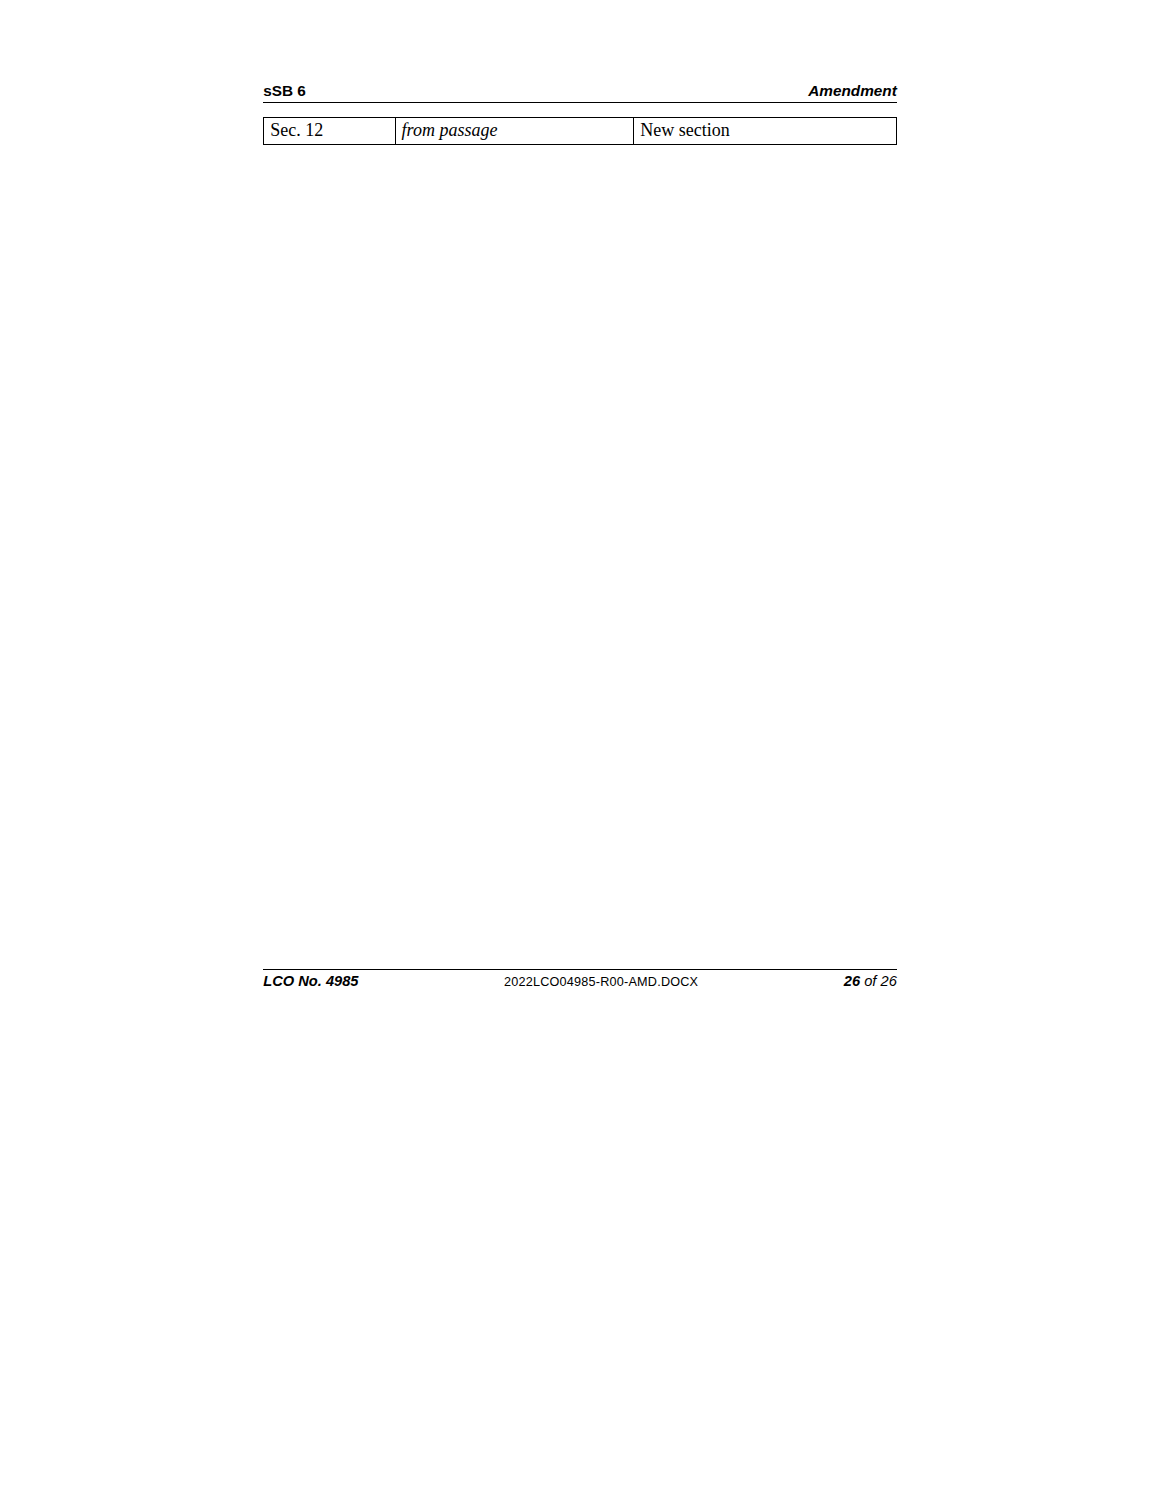sSB 6 Amendment
| Sec. 12 | from passage | New section |
LCO No. 4985 2022LCO04985-R00-AMD.DOCX 26 of 26